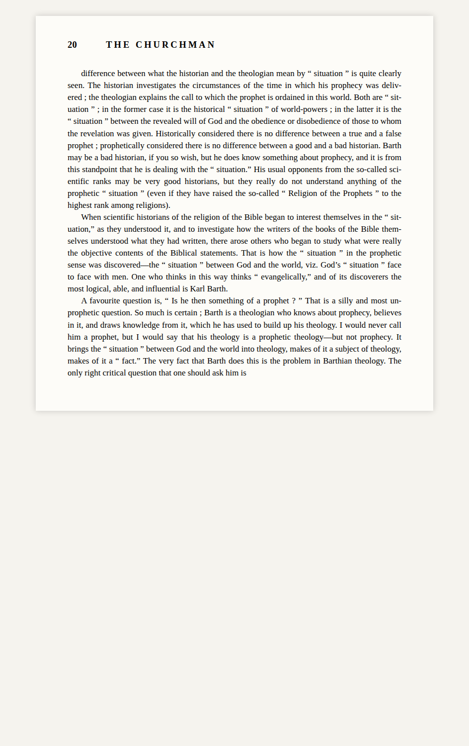20 The Churchman
difference between what the historian and the theologian mean by “ situation ” is quite clearly seen. The historian investigates the circumstances of the time in which his prophecy was delivered ; the theologian explains the call to which the prophet is ordained in this world. Both are “ situation ” ; in the former case it is the historical “ situation ” of world-powers ; in the latter it is the “ situation ” between the revealed will of God and the obedience or disobedience of those to whom the revelation was given. Historically considered there is no difference between a true and a false prophet ; prophetically considered there is no difference between a good and a bad historian. Barth may be a bad historian, if you so wish, but he does know something about prophecy, and it is from this standpoint that he is dealing with the “ situation.” His usual opponents from the so-called scientific ranks may be very good historians, but they really do not understand anything of the prophetic “ situation ” (even if they have raised the so-called “ Religion of the Prophets ” to the highest rank among religions).
When scientific historians of the religion of the Bible began to interest themselves in the “ situation,” as they understood it, and to investigate how the writers of the books of the Bible themselves understood what they had written, there arose others who began to study what were really the objective contents of the Biblical statements. That is how the “ situation ” in the prophetic sense was discovered—the “ situation ” between God and the world, viz. God’s “ situation ” face to face with men. One who thinks in this way thinks “ evangelically,” and of its discoverers the most logical, able, and influential is Karl Barth.
A favourite question is, “ Is he then something of a prophet ? ” That is a silly and most unprophetic question. So much is certain ; Barth is a theologian who knows about prophecy, believes in it, and draws knowledge from it, which he has used to build up his theology. I would never call him a prophet, but I would say that his theology is a prophetic theology—but not prophecy. It brings the “ situation ” between God and the world into theology, makes of it a subject of theology, makes of it a “ fact.” The very fact that Barth does this is the problem in Barthian theology. The only right critical question that one should ask him is